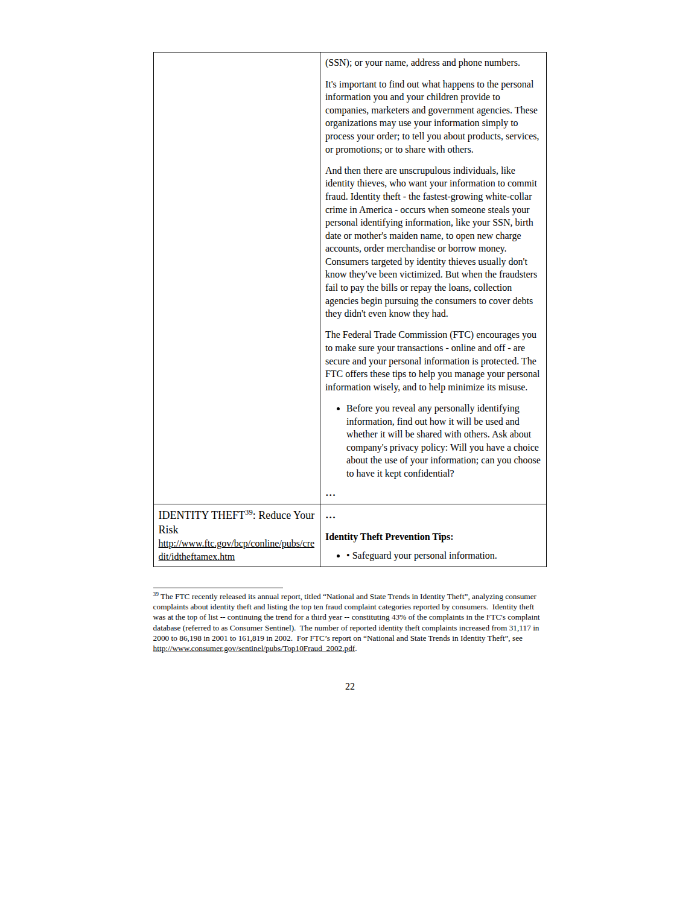| | (SSN); or your name, address and phone numbers. It's important to find out what happens to the personal information you and your children provide to companies, marketers and government agencies. These organizations may use your information simply to process your order; to tell you about products, services, or promotions; or to share with others. And then there are unscrupulous individuals, like identity thieves, who want your information to commit fraud. Identity theft - the fastest-growing white-collar crime in America - occurs when someone steals your personal identifying information, like your SSN, birth date or mother's maiden name, to open new charge accounts, order merchandise or borrow money. Consumers targeted by identity thieves usually don't know they've been victimized. But when the fraudsters fail to pay the bills or repay the loans, collection agencies begin pursuing the consumers to cover debts they didn't even know they had. The Federal Trade Commission (FTC) encourages you to make sure your transactions - online and off - are secure and your personal information is protected. The FTC offers these tips to help you manage your personal information wisely, and to help minimize its misuse. Before you reveal any personally identifying information, find out how it will be used and whether it will be shared with others. Ask about company's privacy policy: Will you have a choice about the use of your information; can you choose to have it kept confidential? … |
| IDENTITY THEFT 39 : Reduce Your Risk http://www.ftc.gov/bcp/conline/pubs/credit/idtheftamex.htm | … Identity Theft Prevention Tips: • Safeguard your personal information. |
39 The FTC recently released its annual report, titled “National and State Trends in Identity Theft”, analyzing consumer complaints about identity theft and listing the top ten fraud complaint categories reported by consumers. Identity theft was at the top of list -- continuing the trend for a third year -- constituting 43% of the complaints in the FTC's complaint database (referred to as Consumer Sentinel). The number of reported identity theft complaints increased from 31,117 in 2000 to 86,198 in 2001 to 161,819 in 2002. For FTC’s report on “National and State Trends in Identity Theft”, see http://www.consumer.gov/sentinel/pubs/Top10Fraud_2002.pdf.
22